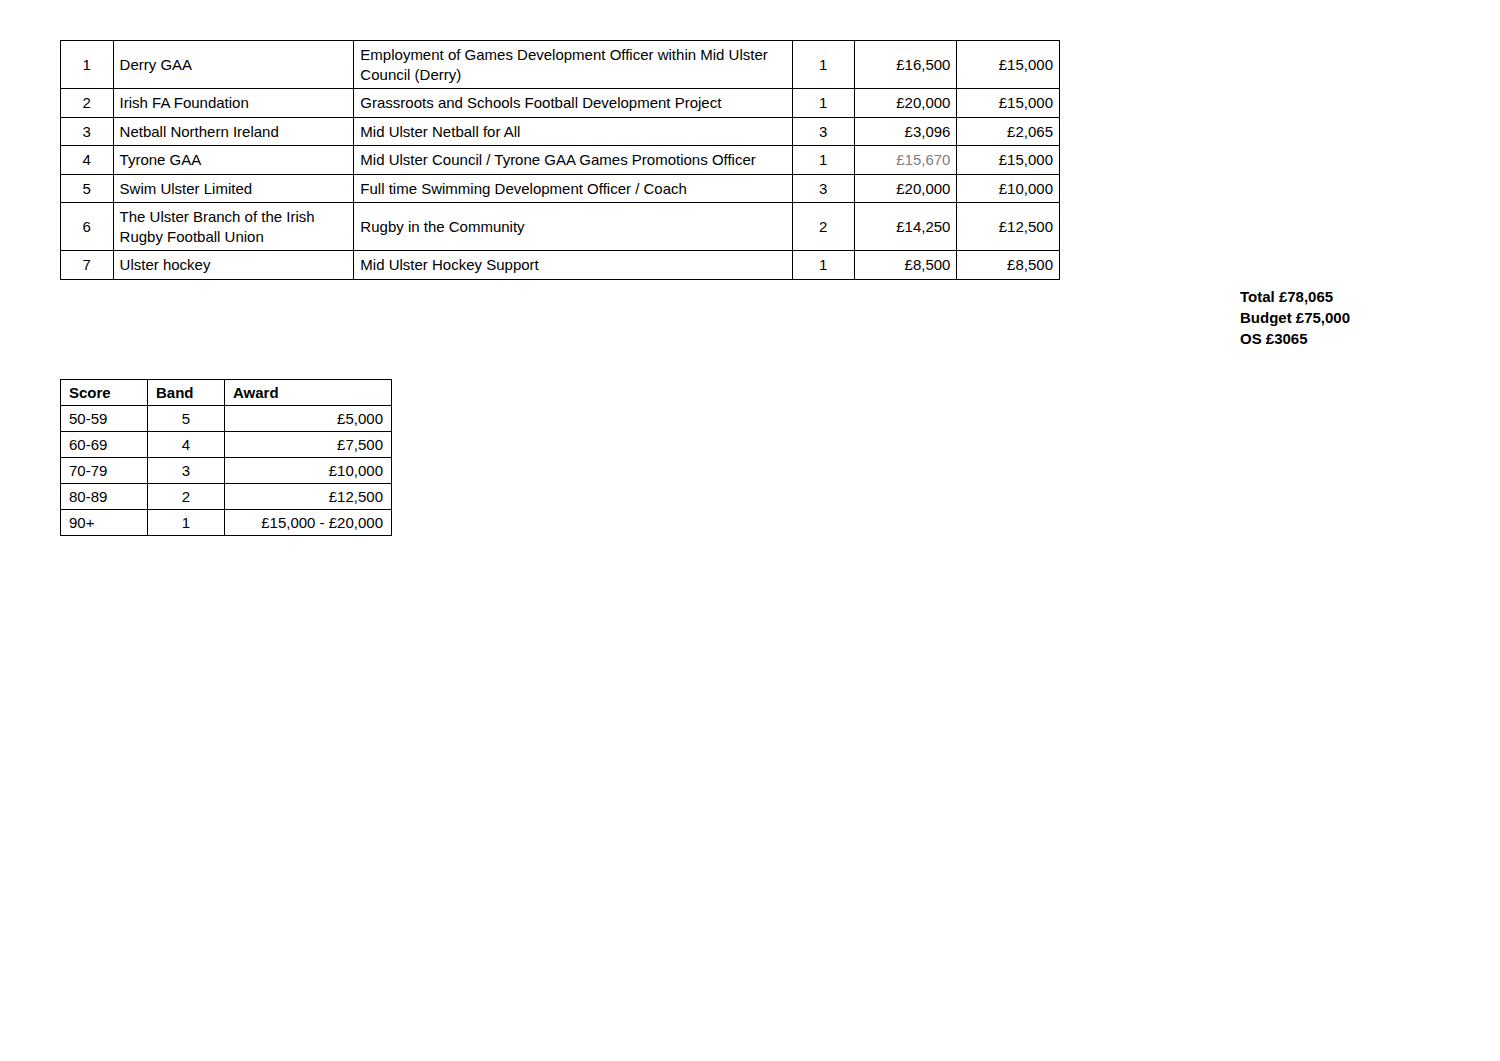| 1 | Derry GAA | Employment of Games Development Officer within Mid Ulster Council (Derry) | 1 | £16,500 | £15,000 |
| 2 | Irish FA Foundation | Grassroots and Schools Football Development Project | 1 | £20,000 | £15,000 |
| 3 | Netball Northern Ireland | Mid Ulster Netball for All | 3 | £3,096 | £2,065 |
| 4 | Tyrone GAA | Mid Ulster Council / Tyrone GAA Games Promotions Officer | 1 | £15,670 | £15,000 |
| 5 | Swim Ulster Limited | Full time Swimming Development Officer / Coach | 3 | £20,000 | £10,000 |
| 6 | The Ulster Branch of the Irish Rugby Football Union | Rugby in the Community | 2 | £14,250 | £12,500 |
| 7 | Ulster hockey | Mid Ulster Hockey Support | 1 | £8,500 | £8,500 |
Total £78,065
Budget £75,000
OS £3065
| Score | Band | Award |
| --- | --- | --- |
| 50-59 | 5 | £5,000 |
| 60-69 | 4 | £7,500 |
| 70-79 | 3 | £10,000 |
| 80-89 | 2 | £12,500 |
| 90+ | 1 | £15,000 - £20,000 |